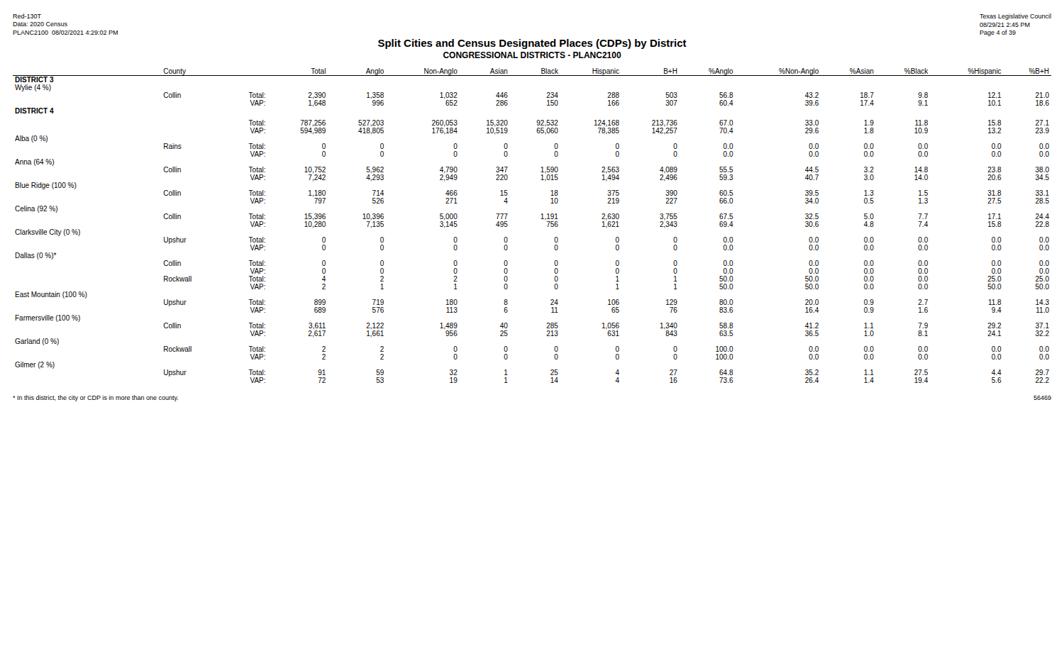Red-130T
Data: 2020 Census
PLANC2100 08/02/2021 4:29:02 PM
Texas Legislative Council
08/29/21 2:45 PM
Page 4 of 39
Split Cities and Census Designated Places (CDPs) by District
CONGRESSIONAL DISTRICTS - PLANC2100
| | County | | Total | Anglo | Non-Anglo | Asian | Black | Hispanic | B+H | %Anglo | %Non-Anglo | %Asian | %Black | %Hispanic | %B+H |
| --- | --- | --- | --- | --- | --- | --- | --- | --- | --- | --- | --- | --- | --- | --- | --- |
| DISTRICT 3 |
| Wylie (4 %) | | | |
| | Collin | Total: | 2,390 | 1,358 | 1,032 | 446 | 234 | 288 | 503 | 56.8 | 43.2 | 18.7 | 9.8 | 12.1 | 21.0 |
| | | VAP: | 1,648 | 996 | 652 | 286 | 150 | 166 | 307 | 60.4 | 39.6 | 17.4 | 9.1 | 10.1 | 18.6 |
| DISTRICT 4 |
| | | Total: | 787,256 | 527,203 | 260,053 | 15,320 | 92,532 | 124,168 | 213,736 | 67.0 | 33.0 | 1.9 | 11.8 | 15.8 | 27.1 |
| | | VAP: | 594,989 | 418,805 | 176,184 | 10,519 | 65,060 | 78,385 | 142,257 | 70.4 | 29.6 | 1.8 | 10.9 | 13.2 | 23.9 |
| Alba (0 %) | | | |
| | Rains | Total: | 0 | 0 | 0 | 0 | 0 | 0 | 0 | 0.0 | 0.0 | 0.0 | 0.0 | 0.0 | 0.0 |
| | | VAP: | 0 | 0 | 0 | 0 | 0 | 0 | 0 | 0.0 | 0.0 | 0.0 | 0.0 | 0.0 | 0.0 |
| Anna (64 %) | | | |
| | Collin | Total: | 10,752 | 5,962 | 4,790 | 347 | 1,590 | 2,563 | 4,089 | 55.5 | 44.5 | 3.2 | 14.8 | 23.8 | 38.0 |
| | | VAP: | 7,242 | 4,293 | 2,949 | 220 | 1,015 | 1,494 | 2,496 | 59.3 | 40.7 | 3.0 | 14.0 | 20.6 | 34.5 |
| Blue Ridge (100 %) | | | |
| | Collin | Total: | 1,180 | 714 | 466 | 15 | 18 | 375 | 390 | 60.5 | 39.5 | 1.3 | 1.5 | 31.8 | 33.1 |
| | | VAP: | 797 | 526 | 271 | 4 | 10 | 219 | 227 | 66.0 | 34.0 | 0.5 | 1.3 | 27.5 | 28.5 |
| Celina (92 %) | | | |
| | Collin | Total: | 15,396 | 10,396 | 5,000 | 777 | 1,191 | 2,630 | 3,755 | 67.5 | 32.5 | 5.0 | 7.7 | 17.1 | 24.4 |
| | | VAP: | 10,280 | 7,135 | 3,145 | 495 | 756 | 1,621 | 2,343 | 69.4 | 30.6 | 4.8 | 7.4 | 15.8 | 22.8 |
| Clarksville City (0 %) | | | |
| | Upshur | Total: | 0 | 0 | 0 | 0 | 0 | 0 | 0 | 0.0 | 0.0 | 0.0 | 0.0 | 0.0 | 0.0 |
| | | VAP: | 0 | 0 | 0 | 0 | 0 | 0 | 0 | 0.0 | 0.0 | 0.0 | 0.0 | 0.0 | 0.0 |
| Dallas (0 %)* | | | |
| | Collin | Total: | 0 | 0 | 0 | 0 | 0 | 0 | 0 | 0.0 | 0.0 | 0.0 | 0.0 | 0.0 | 0.0 |
| | | VAP: | 0 | 0 | 0 | 0 | 0 | 0 | 0 | 0.0 | 0.0 | 0.0 | 0.0 | 0.0 | 0.0 |
| | Rockwall | Total: | 4 | 2 | 2 | 0 | 0 | 1 | 1 | 50.0 | 50.0 | 0.0 | 0.0 | 25.0 | 25.0 |
| | | VAP: | 2 | 1 | 1 | 0 | 0 | 1 | 1 | 50.0 | 50.0 | 0.0 | 0.0 | 50.0 | 50.0 |
| East Mountain (100 %) | | | |
| | Upshur | Total: | 899 | 719 | 180 | 8 | 24 | 106 | 129 | 80.0 | 20.0 | 0.9 | 2.7 | 11.8 | 14.3 |
| | | VAP: | 689 | 576 | 113 | 6 | 11 | 65 | 76 | 83.6 | 16.4 | 0.9 | 1.6 | 9.4 | 11.0 |
| Farmersville (100 %) | | | |
| | Collin | Total: | 3,611 | 2,122 | 1,489 | 40 | 285 | 1,056 | 1,340 | 58.8 | 41.2 | 1.1 | 7.9 | 29.2 | 37.1 |
| | | VAP: | 2,617 | 1,661 | 956 | 25 | 213 | 631 | 843 | 63.5 | 36.5 | 1.0 | 8.1 | 24.1 | 32.2 |
| Garland (0 %) | | | |
| | Rockwall | Total: | 2 | 2 | 0 | 0 | 0 | 0 | 0 | 100.0 | 0.0 | 0.0 | 0.0 | 0.0 | 0.0 |
| | | VAP: | 2 | 2 | 0 | 0 | 0 | 0 | 0 | 100.0 | 0.0 | 0.0 | 0.0 | 0.0 | 0.0 |
| Gilmer (2 %) | | | |
| | Upshur | Total: | 91 | 59 | 32 | 1 | 25 | 4 | 27 | 64.8 | 35.2 | 1.1 | 27.5 | 4.4 | 29.7 |
| | | VAP: | 72 | 53 | 19 | 1 | 14 | 4 | 16 | 73.6 | 26.4 | 1.4 | 19.4 | 5.6 | 22.2 |
56469 * In this district, the city or CDP is in more than one county.